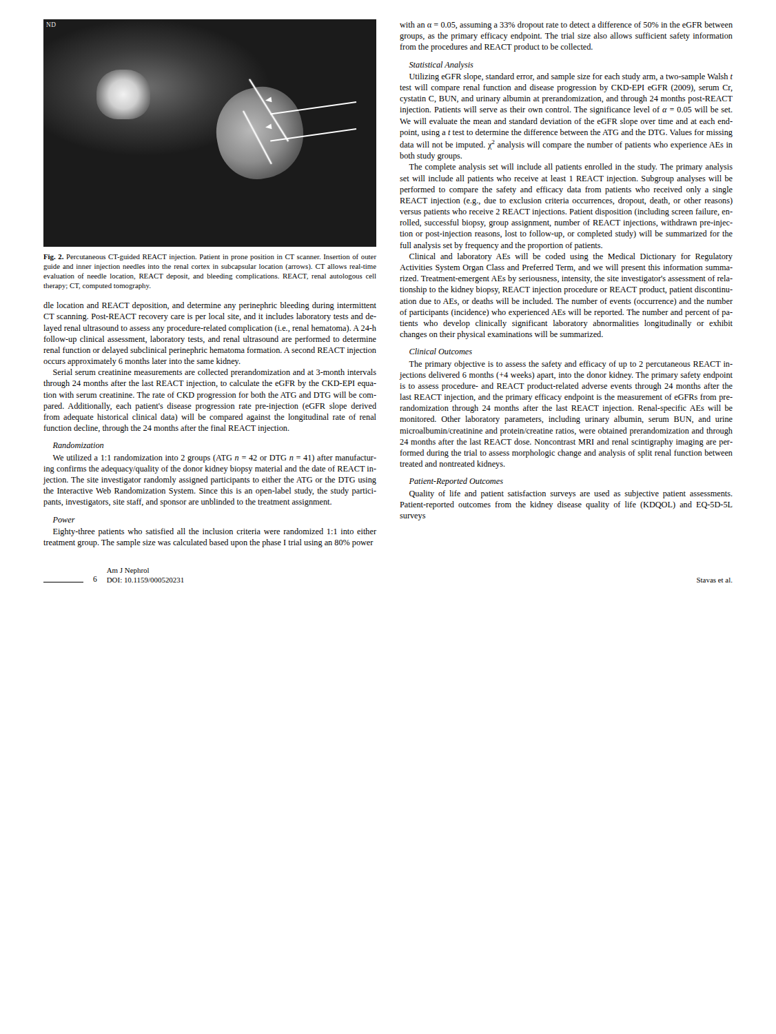ND
Fig. 2. Percutaneous CT-guided REACT injection. Patient in prone position in CT scanner. Insertion of outer guide and inner injection needles into the renal cortex in subcapsular location (arrows). CT allows real-time evaluation of needle location, REACT deposit, and bleeding complications. REACT, renal autologous cell therapy; CT, computed tomography.
dle location and REACT deposition, and determine any perinephric bleeding during intermittent CT scanning. Post-REACT recovery care is per local site, and it includes laboratory tests and delayed renal ultrasound to assess any procedure-related complication (i.e., renal hematoma). A 24-h follow-up clinical assessment, laboratory tests, and renal ultrasound are performed to determine renal function or delayed subclinical perinephric hematoma formation. A second REACT injection occurs approximately 6 months later into the same kidney.
Serial serum creatinine measurements are collected prerandomization and at 3-month intervals through 24 months after the last REACT injection, to calculate the eGFR by the CKD-EPI equation with serum creatinine. The rate of CKD progression for both the ATG and DTG will be compared. Additionally, each patient's disease progression rate pre-injection (eGFR slope derived from adequate historical clinical data) will be compared against the longitudinal rate of renal function decline, through the 24 months after the final REACT injection.
Randomization
We utilized a 1:1 randomization into 2 groups (ATG n = 42 or DTG n = 41) after manufacturing confirms the adequacy/quality of the donor kidney biopsy material and the date of REACT injection. The site investigator randomly assigned participants to either the ATG or the DTG using the Interactive Web Randomization System. Since this is an open-label study, the study participants, investigators, site staff, and sponsor are unblinded to the treatment assignment.
Power
Eighty-three patients who satisfied all the inclusion criteria were randomized 1:1 into either treatment group. The sample size was calculated based upon the phase I trial using an 80% power
with an α = 0.05, assuming a 33% dropout rate to detect a difference of 50% in the eGFR between groups, as the primary efficacy endpoint. The trial size also allows sufficient safety information from the procedures and REACT product to be collected.
Statistical Analysis
Utilizing eGFR slope, standard error, and sample size for each study arm, a two-sample Walsh t test will compare renal function and disease progression by CKD-EPI eGFR (2009), serum Cr, cystatin C, BUN, and urinary albumin at prerandomization, and through 24 months post-REACT injection. Patients will serve as their own control. The significance level of α = 0.05 will be set. We will evaluate the mean and standard deviation of the eGFR slope over time and at each endpoint, using a t test to determine the difference between the ATG and the DTG. Values for missing data will not be imputed. χ2 analysis will compare the number of patients who experience AEs in both study groups.
The complete analysis set will include all patients enrolled in the study. The primary analysis set will include all patients who receive at least 1 REACT injection. Subgroup analyses will be performed to compare the safety and efficacy data from patients who received only a single REACT injection (e.g., due to exclusion criteria occurrences, dropout, death, or other reasons) versus patients who receive 2 REACT injections. Patient disposition (including screen failure, enrolled, successful biopsy, group assignment, number of REACT injections, withdrawn pre-injection or post-injection reasons, lost to follow-up, or completed study) will be summarized for the full analysis set by frequency and the proportion of patients.
Clinical and laboratory AEs will be coded using the Medical Dictionary for Regulatory Activities System Organ Class and Preferred Term, and we will present this information summarized. Treatment-emergent AEs by seriousness, intensity, the site investigator's assessment of relationship to the kidney biopsy, REACT injection procedure or REACT product, patient discontinuation due to AEs, or deaths will be included. The number of events (occurrence) and the number of participants (incidence) who experienced AEs will be reported. The number and percent of patients who develop clinically significant laboratory abnormalities longitudinally or exhibit changes on their physical examinations will be summarized.
Clinical Outcomes
The primary objective is to assess the safety and efficacy of up to 2 percutaneous REACT injections delivered 6 months (+4 weeks) apart, into the donor kidney. The primary safety endpoint is to assess procedure- and REACT product-related adverse events through 24 months after the last REACT injection, and the primary efficacy endpoint is the measurement of eGFRs from prerandomization through 24 months after the last REACT injection. Renal-specific AEs will be monitored. Other laboratory parameters, including urinary albumin, serum BUN, and urine microalbumin/creatinine and protein/creatine ratios, were obtained prerandomization and through 24 months after the last REACT dose. Noncontrast MRI and renal scintigraphy imaging are performed during the trial to assess morphologic change and analysis of split renal function between treated and nontreated kidneys.
Patient-Reported Outcomes
Quality of life and patient satisfaction surveys are used as subjective patient assessments. Patient-reported outcomes from the kidney disease quality of life (KDQOL) and EQ-5D-5L surveys
6
Am J Nephrol
DOI: 10.1159/000520231
Stavas et al.